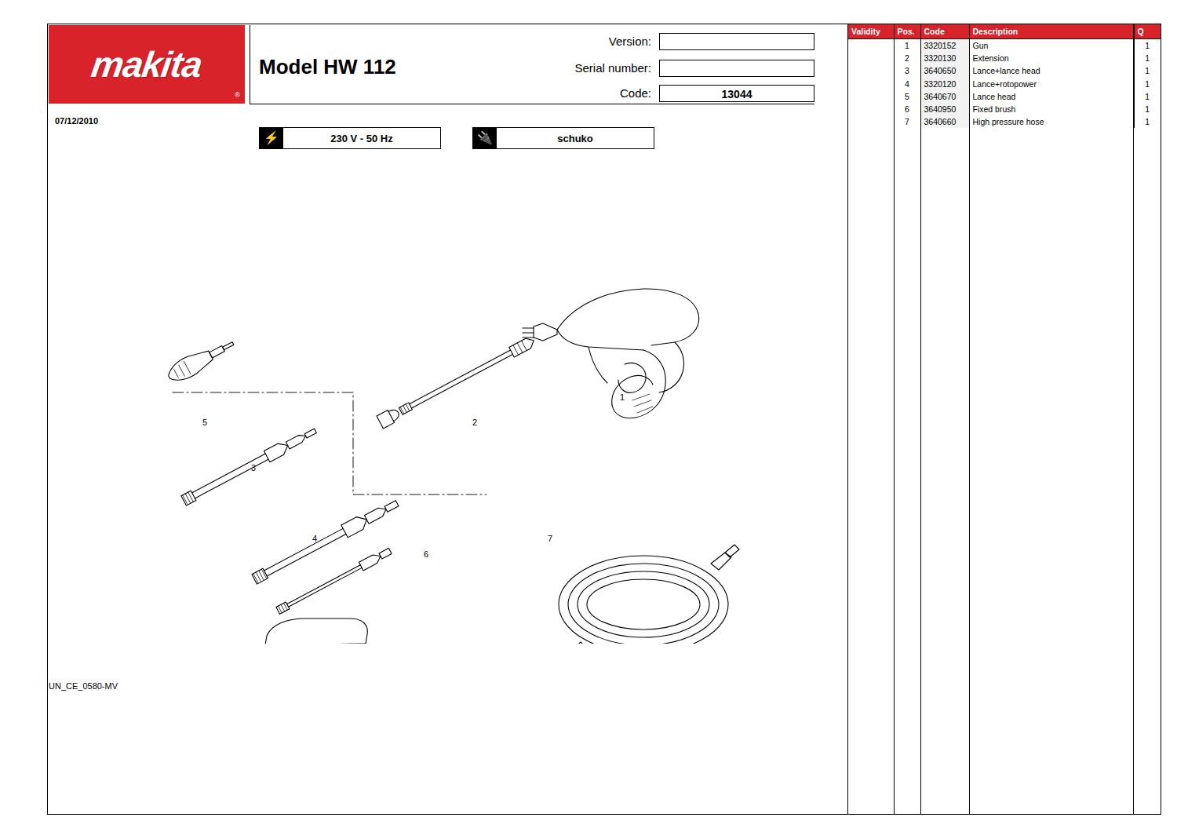makita
®
07/12/2010
Model HW 112
Version:
Serial number:
Code:
13044
⚡
230 V - 50 Hz
🔌
schuko
1
2
3
4
5
6
7
UN_CE_0580-MV
| Validity | Pos. | Code | Description | Q |
| --- | --- | --- | --- | --- |
| | 1 | 3320152 | Gun | 1 |
| | 2 | 3320130 | Extension | 1 |
| | 3 | 3640650 | Lance+lance head | 1 |
| | 4 | 3320120 | Lance+rotopower | 1 |
| | 5 | 3640670 | Lance head | 1 |
| | 6 | 3640950 | Fixed brush | 1 |
| | 7 | 3640660 | High pressure hose | 1 |